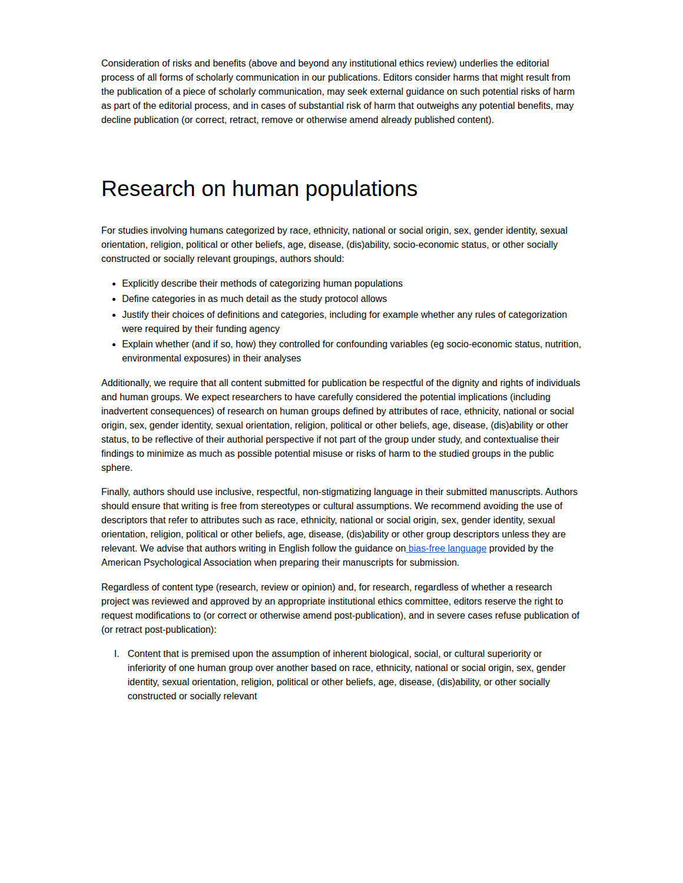Consideration of risks and benefits (above and beyond any institutional ethics review) underlies the editorial process of all forms of scholarly communication in our publications. Editors consider harms that might result from the publication of a piece of scholarly communication, may seek external guidance on such potential risks of harm as part of the editorial process, and in cases of substantial risk of harm that outweighs any potential benefits, may decline publication (or correct, retract, remove or otherwise amend already published content).
Research on human populations
For studies involving humans categorized by race, ethnicity, national or social origin, sex, gender identity, sexual orientation, religion, political or other beliefs, age, disease, (dis)ability, socio-economic status, or other socially constructed or socially relevant groupings, authors should:
Explicitly describe their methods of categorizing human populations
Define categories in as much detail as the study protocol allows
Justify their choices of definitions and categories, including for example whether any rules of categorization were required by their funding agency
Explain whether (and if so, how) they controlled for confounding variables (eg socio-economic status, nutrition, environmental exposures) in their analyses
Additionally, we require that all content submitted for publication be respectful of the dignity and rights of individuals and human groups. We expect researchers to have carefully considered the potential implications (including inadvertent consequences) of research on human groups defined by attributes of race, ethnicity, national or social origin, sex, gender identity, sexual orientation, religion, political or other beliefs, age, disease, (dis)ability or other status, to be reflective of their authorial perspective if not part of the group under study, and contextualise their findings to minimize as much as possible potential misuse or risks of harm to the studied groups in the public sphere.
Finally, authors should use inclusive, respectful, non-stigmatizing language in their submitted manuscripts. Authors should ensure that writing is free from stereotypes or cultural assumptions. We recommend avoiding the use of descriptors that refer to attributes such as race, ethnicity, national or social origin, sex, gender identity, sexual orientation, religion, political or other beliefs, age, disease, (dis)ability or other group descriptors unless they are relevant. We advise that authors writing in English follow the guidance on bias-free language provided by the American Psychological Association when preparing their manuscripts for submission.
Regardless of content type (research, review or opinion) and, for research, regardless of whether a research project was reviewed and approved by an appropriate institutional ethics committee, editors reserve the right to request modifications to (or correct or otherwise amend post-publication), and in severe cases refuse publication of (or retract post-publication):
Content that is premised upon the assumption of inherent biological, social, or cultural superiority or inferiority of one human group over another based on race, ethnicity, national or social origin, sex, gender identity, sexual orientation, religion, political or other beliefs, age, disease, (dis)ability, or other socially constructed or socially relevant